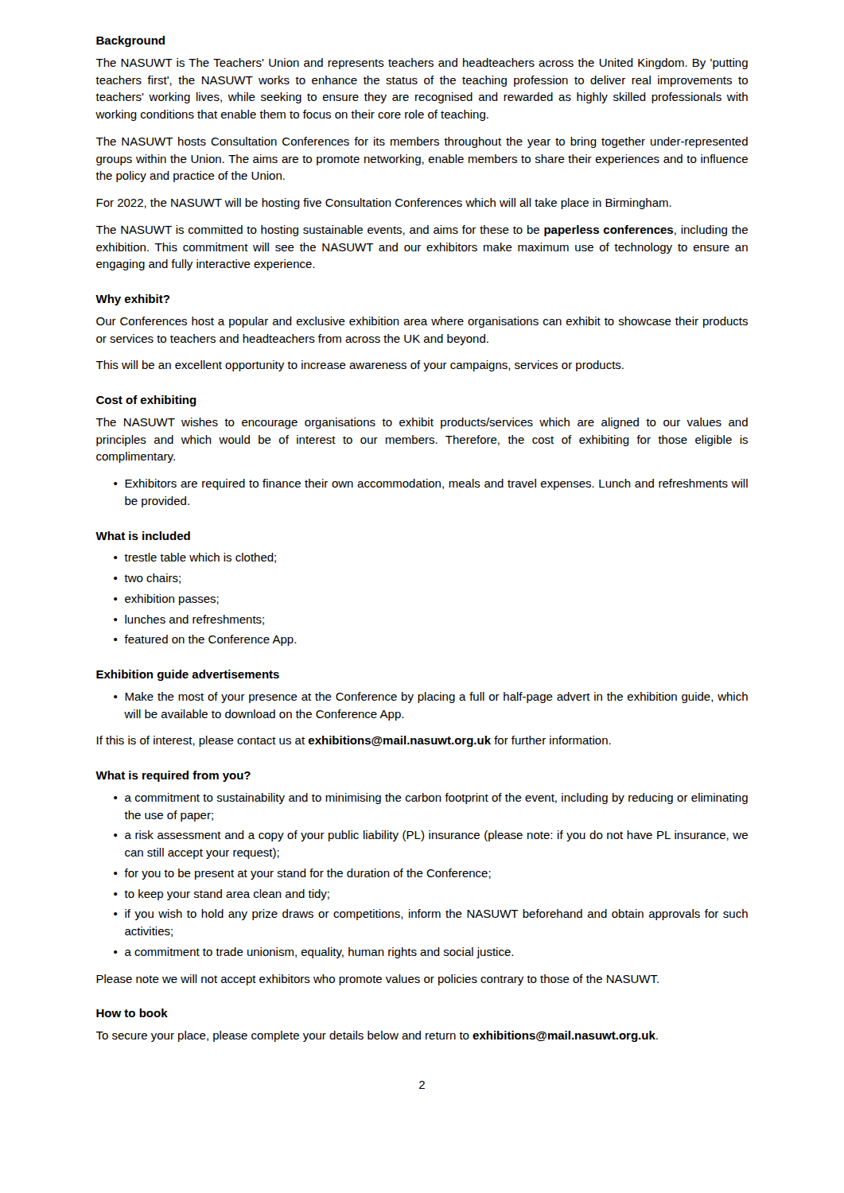Background
The NASUWT is The Teachers' Union and represents teachers and headteachers across the United Kingdom. By 'putting teachers first', the NASUWT works to enhance the status of the teaching profession to deliver real improvements to teachers' working lives, while seeking to ensure they are recognised and rewarded as highly skilled professionals with working conditions that enable them to focus on their core role of teaching.
The NASUWT hosts Consultation Conferences for its members throughout the year to bring together under-represented groups within the Union. The aims are to promote networking, enable members to share their experiences and to influence the policy and practice of the Union.
For 2022, the NASUWT will be hosting five Consultation Conferences which will all take place in Birmingham.
The NASUWT is committed to hosting sustainable events, and aims for these to be paperless conferences, including the exhibition. This commitment will see the NASUWT and our exhibitors make maximum use of technology to ensure an engaging and fully interactive experience.
Why exhibit?
Our Conferences host a popular and exclusive exhibition area where organisations can exhibit to showcase their products or services to teachers and headteachers from across the UK and beyond.
This will be an excellent opportunity to increase awareness of your campaigns, services or products.
Cost of exhibiting
The NASUWT wishes to encourage organisations to exhibit products/services which are aligned to our values and principles and which would be of interest to our members. Therefore, the cost of exhibiting for those eligible is complimentary.
Exhibitors are required to finance their own accommodation, meals and travel expenses. Lunch and refreshments will be provided.
What is included
trestle table which is clothed;
two chairs;
exhibition passes;
lunches and refreshments;
featured on the Conference App.
Exhibition guide advertisements
Make the most of your presence at the Conference by placing a full or half-page advert in the exhibition guide, which will be available to download on the Conference App.
If this is of interest, please contact us at exhibitions@mail.nasuwt.org.uk for further information.
What is required from you?
a commitment to sustainability and to minimising the carbon footprint of the event, including by reducing or eliminating the use of paper;
a risk assessment and a copy of your public liability (PL) insurance (please note: if you do not have PL insurance, we can still accept your request);
for you to be present at your stand for the duration of the Conference;
to keep your stand area clean and tidy;
if you wish to hold any prize draws or competitions, inform the NASUWT beforehand and obtain approvals for such activities;
a commitment to trade unionism, equality, human rights and social justice.
Please note we will not accept exhibitors who promote values or policies contrary to those of the NASUWT.
How to book
To secure your place, please complete your details below and return to exhibitions@mail.nasuwt.org.uk.
2